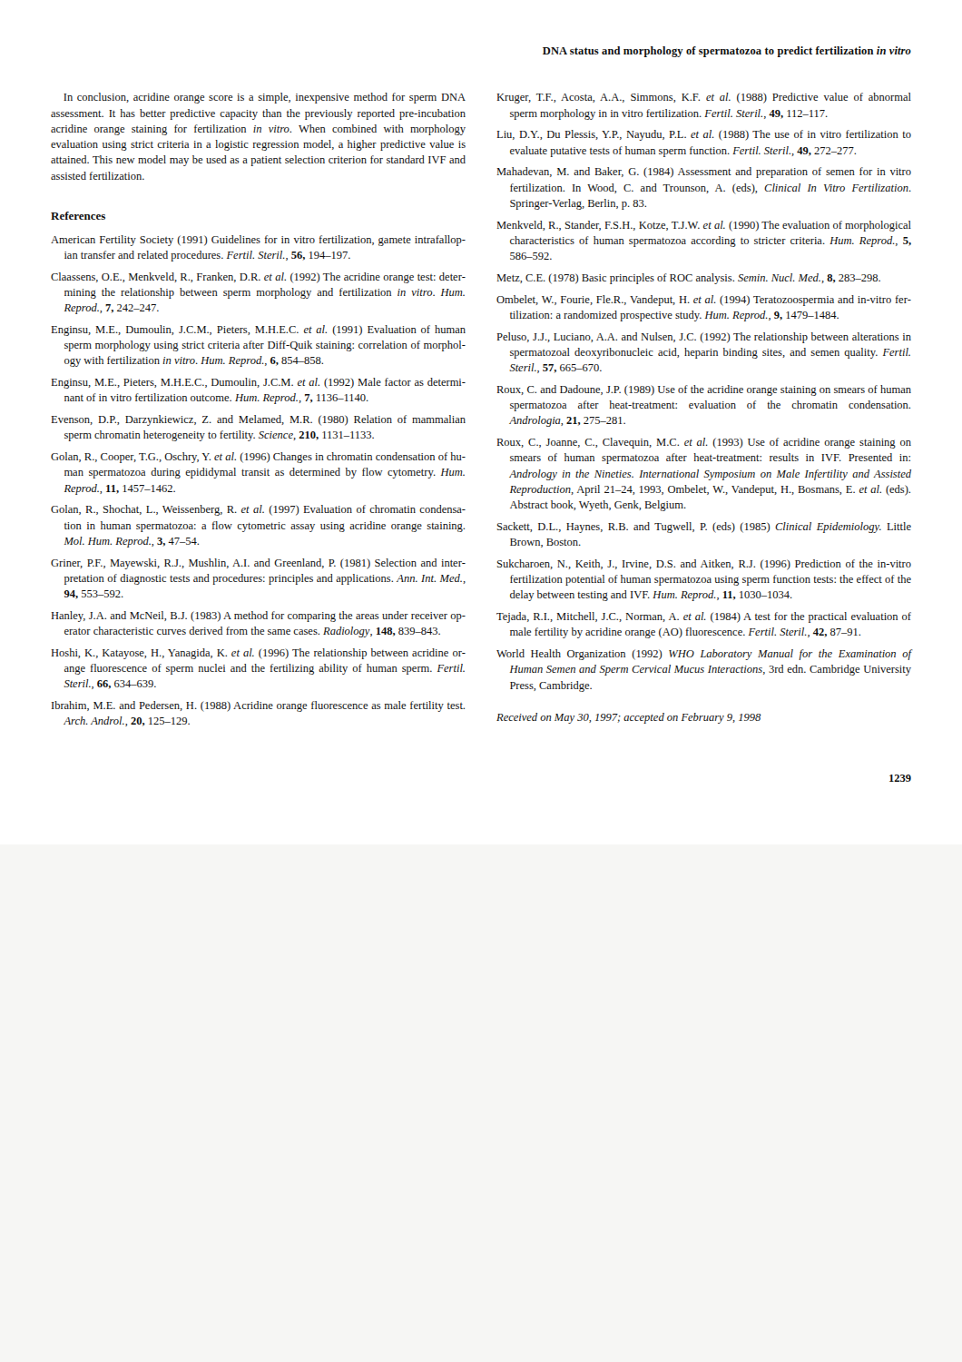DNA status and morphology of spermatozoa to predict fertilization in vitro
In conclusion, acridine orange score is a simple, inexpensive method for sperm DNA assessment. It has better predictive capacity than the previously reported pre-incubation acridine orange staining for fertilization in vitro. When combined with morphology evaluation using strict criteria in a logistic regression model, a higher predictive value is attained. This new model may be used as a patient selection criterion for standard IVF and assisted fertilization.
References
American Fertility Society (1991) Guidelines for in vitro fertilization, gamete intrafallopian transfer and related procedures. Fertil. Steril., 56, 194–197.
Claassens, O.E., Menkveld, R., Franken, D.R. et al. (1992) The acridine orange test: determining the relationship between sperm morphology and fertilization in vitro. Hum. Reprod., 7, 242–247.
Enginsu, M.E., Dumoulin, J.C.M., Pieters, M.H.E.C. et al. (1991) Evaluation of human sperm morphology using strict criteria after Diff-Quik staining: correlation of morphology with fertilization in vitro. Hum. Reprod., 6, 854–858.
Enginsu, M.E., Pieters, M.H.E.C., Dumoulin, J.C.M. et al. (1992) Male factor as determinant of in vitro fertilization outcome. Hum. Reprod., 7, 1136–1140.
Evenson, D.P., Darzynkiewicz, Z. and Melamed, M.R. (1980) Relation of mammalian sperm chromatin heterogeneity to fertility. Science, 210, 1131–1133.
Golan, R., Cooper, T.G., Oschry, Y. et al. (1996) Changes in chromatin condensation of human spermatozoa during epididymal transit as determined by flow cytometry. Hum. Reprod., 11, 1457–1462.
Golan, R., Shochat, L., Weissenberg, R. et al. (1997) Evaluation of chromatin condensation in human spermatozoa: a flow cytometric assay using acridine orange staining. Mol. Hum. Reprod., 3, 47–54.
Griner, P.F., Mayewski, R.J., Mushlin, A.I. and Greenland, P. (1981) Selection and interpretation of diagnostic tests and procedures: principles and applications. Ann. Int. Med., 94, 553–592.
Hanley, J.A. and McNeil, B.J. (1983) A method for comparing the areas under receiver operator characteristic curves derived from the same cases. Radiology, 148, 839–843.
Hoshi, K., Katayose, H., Yanagida, K. et al. (1996) The relationship between acridine orange fluorescence of sperm nuclei and the fertilizing ability of human sperm. Fertil. Steril., 66, 634–639.
Ibrahim, M.E. and Pedersen, H. (1988) Acridine orange fluorescence as male fertility test. Arch. Androl., 20, 125–129.
Kruger, T.F., Acosta, A.A., Simmons, K.F. et al. (1988) Predictive value of abnormal sperm morphology in in vitro fertilization. Fertil. Steril., 49, 112–117.
Liu, D.Y., Du Plessis, Y.P., Nayudu, P.L. et al. (1988) The use of in vitro fertilization to evaluate putative tests of human sperm function. Fertil. Steril., 49, 272–277.
Mahadevan, M. and Baker, G. (1984) Assessment and preparation of semen for in vitro fertilization. In Wood, C. and Trounson, A. (eds), Clinical In Vitro Fertilization. Springer-Verlag, Berlin, p. 83.
Menkveld, R., Stander, F.S.H., Kotze, T.J.W. et al. (1990) The evaluation of morphological characteristics of human spermatozoa according to stricter criteria. Hum. Reprod., 5, 586–592.
Metz, C.E. (1978) Basic principles of ROC analysis. Semin. Nucl. Med., 8, 283–298.
Ombelet, W., Fourie, Fle.R., Vandeput, H. et al. (1994) Teratozoospermia and in-vitro fertilization: a randomized prospective study. Hum. Reprod., 9, 1479–1484.
Peluso, J.J., Luciano, A.A. and Nulsen, J.C. (1992) The relationship between alterations in spermatozoal deoxyribonucleic acid, heparin binding sites, and semen quality. Fertil. Steril., 57, 665–670.
Roux, C. and Dadoune, J.P. (1989) Use of the acridine orange staining on smears of human spermatozoa after heat-treatment: evaluation of the chromatin condensation. Andrologia, 21, 275–281.
Roux, C., Joanne, C., Clavequin, M.C. et al. (1993) Use of acridine orange staining on smears of human spermatozoa after heat-treatment: results in IVF. Presented in: Andrology in the Nineties. International Symposium on Male Infertility and Assisted Reproduction, April 21–24, 1993, Ombelet, W., Vandeput, H., Bosmans, E. et al. (eds). Abstract book, Wyeth, Genk, Belgium.
Sackett, D.L., Haynes, R.B. and Tugwell, P. (eds) (1985) Clinical Epidemiology. Little Brown, Boston.
Sukcharoen, N., Keith, J., Irvine, D.S. and Aitken, R.J. (1996) Prediction of the in-vitro fertilization potential of human spermatozoa using sperm function tests: the effect of the delay between testing and IVF. Hum. Reprod., 11, 1030–1034.
Tejada, R.I., Mitchell, J.C., Norman, A. et al. (1984) A test for the practical evaluation of male fertility by acridine orange (AO) fluorescence. Fertil. Steril., 42, 87–91.
World Health Organization (1992) WHO Laboratory Manual for the Examination of Human Semen and Sperm Cervical Mucus Interactions, 3rd edn. Cambridge University Press, Cambridge.
Received on May 30, 1997; accepted on February 9, 1998
1239